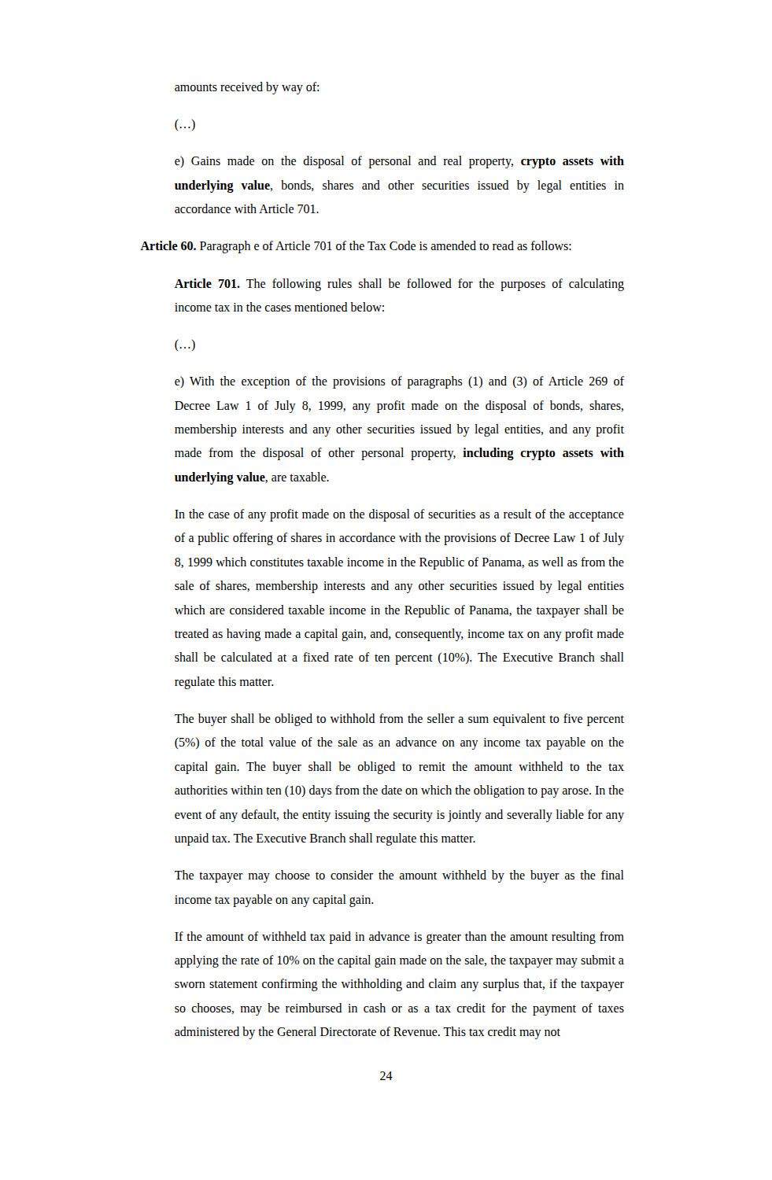amounts received by way of:
(…)
e) Gains made on the disposal of personal and real property, crypto assets with underlying value, bonds, shares and other securities issued by legal entities in accordance with Article 701.
Article 60. Paragraph e of Article 701 of the Tax Code is amended to read as follows:
Article 701. The following rules shall be followed for the purposes of calculating income tax in the cases mentioned below:
(…)
e) With the exception of the provisions of paragraphs (1) and (3) of Article 269 of Decree Law 1 of July 8, 1999, any profit made on the disposal of bonds, shares, membership interests and any other securities issued by legal entities, and any profit made from the disposal of other personal property, including crypto assets with underlying value, are taxable.
In the case of any profit made on the disposal of securities as a result of the acceptance of a public offering of shares in accordance with the provisions of Decree Law 1 of July 8, 1999 which constitutes taxable income in the Republic of Panama, as well as from the sale of shares, membership interests and any other securities issued by legal entities which are considered taxable income in the Republic of Panama, the taxpayer shall be treated as having made a capital gain, and, consequently, income tax on any profit made shall be calculated at a fixed rate of ten percent (10%). The Executive Branch shall regulate this matter.
The buyer shall be obliged to withhold from the seller a sum equivalent to five percent (5%) of the total value of the sale as an advance on any income tax payable on the capital gain. The buyer shall be obliged to remit the amount withheld to the tax authorities within ten (10) days from the date on which the obligation to pay arose. In the event of any default, the entity issuing the security is jointly and severally liable for any unpaid tax. The Executive Branch shall regulate this matter.
The taxpayer may choose to consider the amount withheld by the buyer as the final income tax payable on any capital gain.
If the amount of withheld tax paid in advance is greater than the amount resulting from applying the rate of 10% on the capital gain made on the sale, the taxpayer may submit a sworn statement confirming the withholding and claim any surplus that, if the taxpayer so chooses, may be reimbursed in cash or as a tax credit for the payment of taxes administered by the General Directorate of Revenue. This tax credit may not
24